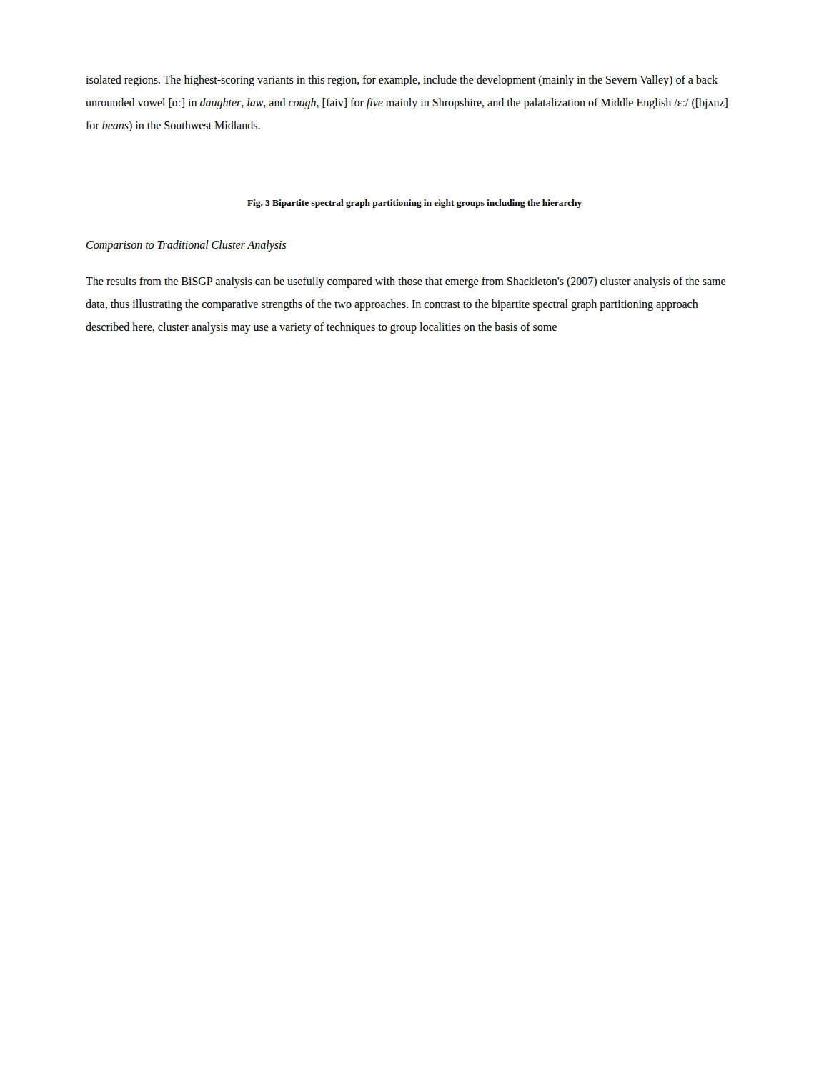isolated regions. The highest-scoring variants in this region, for example, include the development (mainly in the Severn Valley) of a back unrounded vowel [ɑː] in daughter, law, and cough, [faiv] for five mainly in Shropshire, and the palatalization of Middle English /ɛː/ ([bjʌnz] for beans) in the Southwest Midlands.
Fig. 3 Bipartite spectral graph partitioning in eight groups including the hierarchy
Comparison to Traditional Cluster Analysis
The results from the BiSGP analysis can be usefully compared with those that emerge from Shackleton's (2007) cluster analysis of the same data, thus illustrating the comparative strengths of the two approaches. In contrast to the bipartite spectral graph partitioning approach described here, cluster analysis may use a variety of techniques to group localities on the basis of some